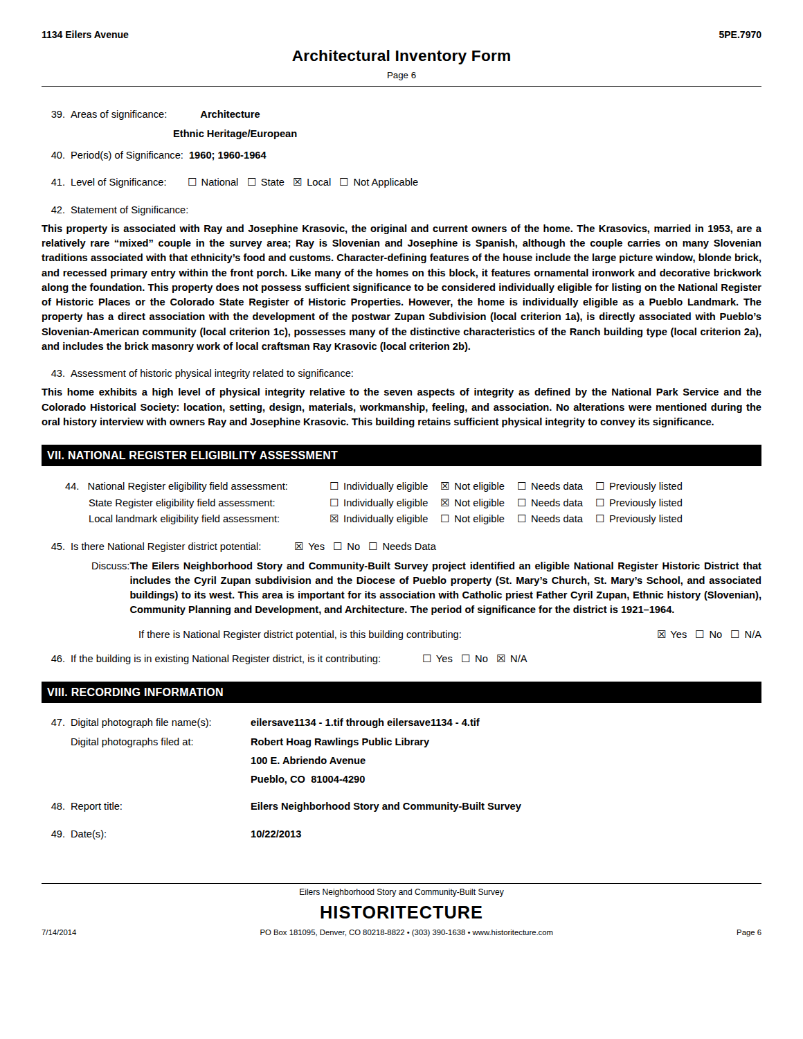1134 Eilers Avenue 5PE.7970
Architectural Inventory Form
Page 6
39. Areas of significance: Architecture
Ethnic Heritage/European
40. Period(s) of Significance: 1960; 1960-1964
41. Level of Significance: ☐ National ☐ State ☒ Local ☐ Not Applicable
42. Statement of Significance:
This property is associated with Ray and Josephine Krasovic, the original and current owners of the home. The Krasovics, married in 1953, are a relatively rare “mixed” couple in the survey area; Ray is Slovenian and Josephine is Spanish, although the couple carries on many Slovenian traditions associated with that ethnicity’s food and customs. Character-defining features of the house include the large picture window, blonde brick, and recessed primary entry within the front porch. Like many of the homes on this block, it features ornamental ironwork and decorative brickwork along the foundation. This property does not possess sufficient significance to be considered individually eligible for listing on the National Register of Historic Places or the Colorado State Register of Historic Properties. However, the home is individually eligible as a Pueblo Landmark. The property has a direct association with the development of the postwar Zupan Subdivision (local criterion 1a), is directly associated with Pueblo’s Slovenian-American community (local criterion 1c), possesses many of the distinctive characteristics of the Ranch building type (local criterion 2a), and includes the brick masonry work of local craftsman Ray Krasovic (local criterion 2b).
43. Assessment of historic physical integrity related to significance:
This home exhibits a high level of physical integrity relative to the seven aspects of integrity as defined by the National Park Service and the Colorado Historical Society: location, setting, design, materials, workmanship, feeling, and association. No alterations were mentioned during the oral history interview with owners Ray and Josephine Krasovic. This building retains sufficient physical integrity to convey its significance.
VII. NATIONAL REGISTER ELIGIBILITY ASSESSMENT
| 44. National Register eligibility field assessment: | ☐ Individually eligible | ☒ Not eligible | ☐ Needs data | ☐ Previously listed |
| State Register eligibility field assessment: | ☐ Individually eligible | ☒ Not eligible | ☐ Needs data | ☐ Previously listed |
| Local landmark eligibility field assessment: | ☒ Individually eligible | ☐ Not eligible | ☐ Needs data | ☐ Previously listed |
45. Is there National Register district potential: ☒ Yes ☐ No ☐ Needs Data
Discuss: The Eilers Neighborhood Story and Community-Built Survey project identified an eligible National Register Historic District that includes the Cyril Zupan subdivision and the Diocese of Pueblo property (St. Mary’s Church, St. Mary’s School, and associated buildings) to its west. This area is important for its association with Catholic priest Father Cyril Zupan, Ethnic history (Slovenian), Community Planning and Development, and Architecture. The period of significance for the district is 1921–1964.
If there is National Register district potential, is this building contributing: ☒ Yes ☐ No ☐ N/A
46. If the building is in existing National Register district, is it contributing: ☐ Yes ☐ No ☒ N/A
VIII. RECORDING INFORMATION
47. Digital photograph file name(s): eilersave1134 - 1.tif through eilersave1134 - 4.tif
Digital photographs filed at: Robert Hoag Rawlings Public Library
100 E. Abriendo Avenue
Pueblo, CO 81004-4290
48. Report title: Eilers Neighborhood Story and Community-Built Survey
49. Date(s): 10/22/2013
Eilers Neighborhood Story and Community-Built Survey
HISTORITECTURE
7/14/2014 PO Box 181095, Denver, CO 80218-8822 • (303) 390-1638 • www.historitecture.com Page 6